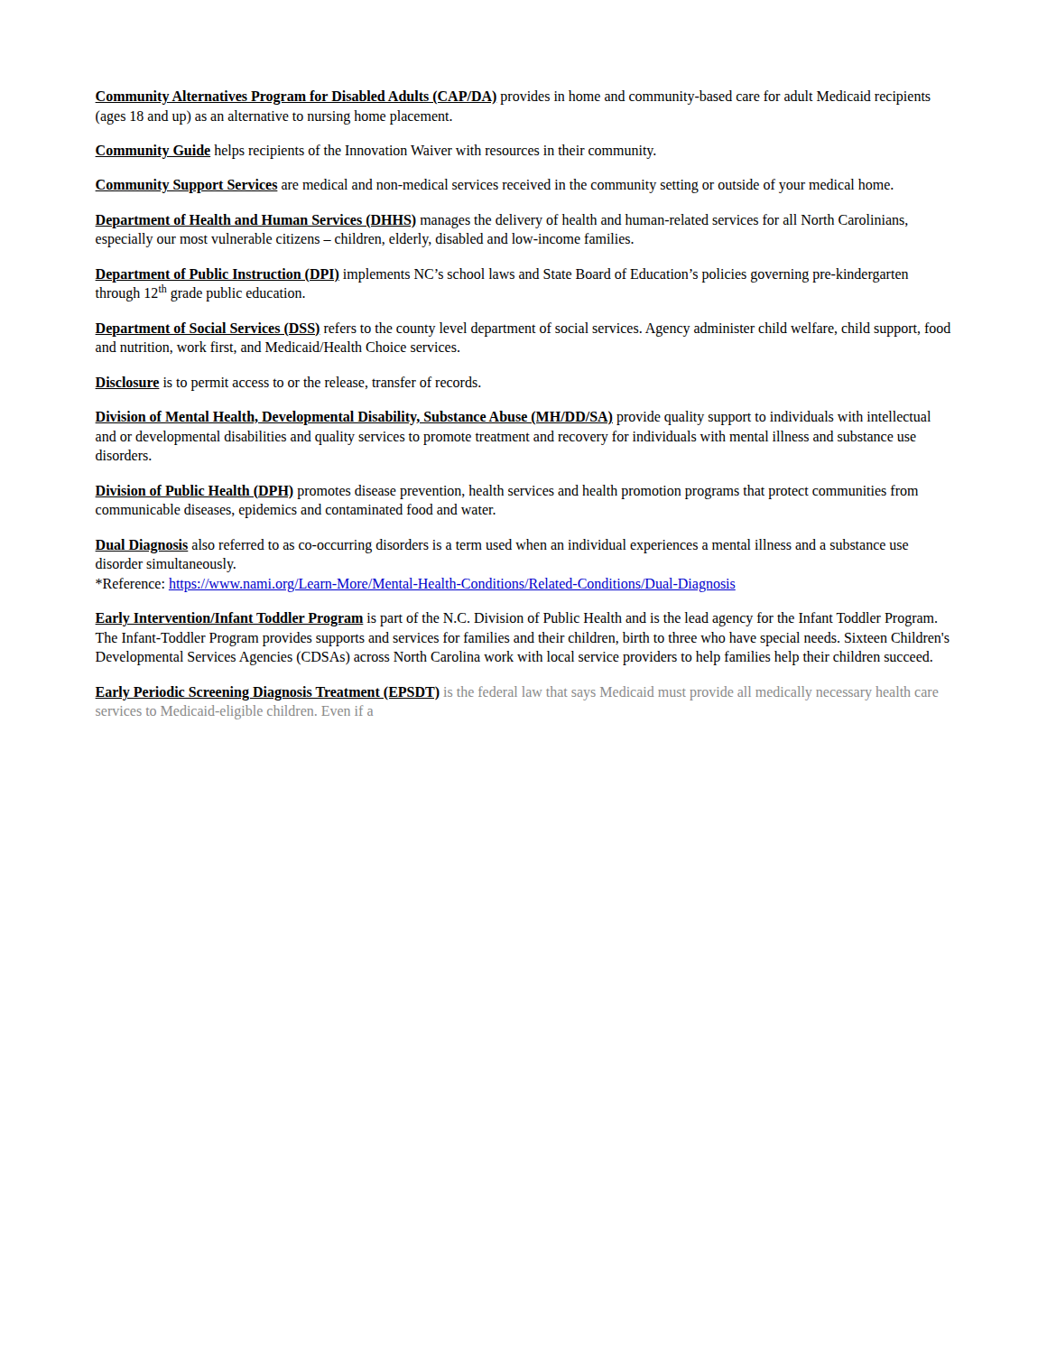Community Alternatives Program for Disabled Adults (CAP/DA) provides in home and community-based care for adult Medicaid recipients (ages 18 and up) as an alternative to nursing home placement.
Community Guide helps recipients of the Innovation Waiver with resources in their community.
Community Support Services are medical and non-medical services received in the community setting or outside of your medical home.
Department of Health and Human Services (DHHS) manages the delivery of health and human-related services for all North Carolinians, especially our most vulnerable citizens – children, elderly, disabled and low-income families.
Department of Public Instruction (DPI) implements NC’s school laws and State Board of Education’s policies governing pre-kindergarten through 12th grade public education.
Department of Social Services (DSS) refers to the county level department of social services. Agency administer child welfare, child support, food and nutrition, work first, and Medicaid/Health Choice services.
Disclosure is to permit access to or the release, transfer of records.
Division of Mental Health, Developmental Disability, Substance Abuse (MH/DD/SA) provide quality support to individuals with intellectual and or developmental disabilities and quality services to promote treatment and recovery for individuals with mental illness and substance use disorders.
Division of Public Health (DPH) promotes disease prevention, health services and health promotion programs that protect communities from communicable diseases, epidemics and contaminated food and water.
Dual Diagnosis also referred to as co-occurring disorders is a term used when an individual experiences a mental illness and a substance use disorder simultaneously.
*Reference: https://www.nami.org/Learn-More/Mental-Health-Conditions/Related-Conditions/Dual-Diagnosis
Early Intervention/Infant Toddler Program is part of the N.C. Division of Public Health and is the lead agency for the Infant Toddler Program. The Infant-Toddler Program provides supports and services for families and their children, birth to three who have special needs. Sixteen Children's Developmental Services Agencies (CDSAs) across North Carolina work with local service providers to help families help their children succeed.
Early Periodic Screening Diagnosis Treatment (EPSDT) is the federal law that says Medicaid must provide all medically necessary health care services to Medicaid-eligible children. Even if a